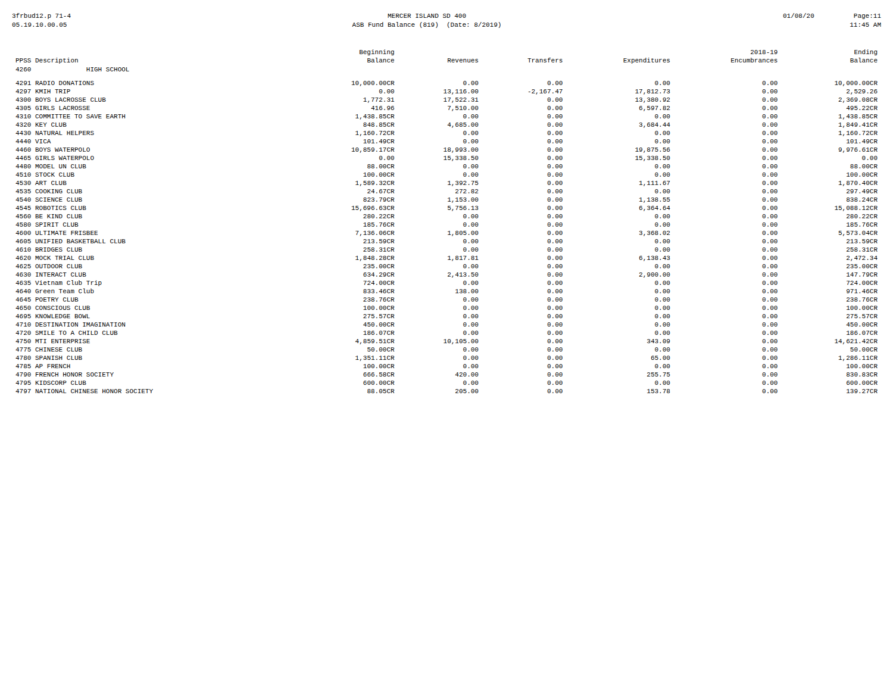3frbud12.p 71-4 05.19.10.00.05
MERCER ISLAND SD 400
ASB Fund Balance (819) (Date: 8/2019)
01/08/20 Page:11 11:45 AM
| | Beginning | | | | 2018-19 | Ending |
| --- | --- | --- | --- | --- | --- | --- |
| PPSS Description | Balance | Revenues | Transfers | Expenditures | Encumbrances | Balance |
| 4260 HIGH SCHOOL |
| 4291 RADIO DONATIONS | 10,000.00CR | 0.00 | 0.00 | 0.00 | 0.00 | 10,000.00CR |
| 4297 KMIH TRIP | 0.00 | 13,116.00 | -2,167.47 | 17,812.73 | 0.00 | 2,529.26 |
| 4300 BOYS LACROSSE CLUB | 1,772.31 | 17,522.31 | 0.00 | 13,380.92 | 0.00 | 2,369.08CR |
| 4305 GIRLS LACROSSE | 416.96 | 7,510.00 | 0.00 | 6,597.82 | 0.00 | 495.22CR |
| 4310 COMMITTEE TO SAVE EARTH | 1,438.85CR | 0.00 | 0.00 | 0.00 | 0.00 | 1,438.85CR |
| 4320 KEY CLUB | 848.85CR | 4,685.00 | 0.00 | 3,684.44 | 0.00 | 1,849.41CR |
| 4430 NATURAL HELPERS | 1,160.72CR | 0.00 | 0.00 | 0.00 | 0.00 | 1,160.72CR |
| 4440 VICA | 101.49CR | 0.00 | 0.00 | 0.00 | 0.00 | 101.49CR |
| 4460 BOYS WATERPOLO | 10,859.17CR | 18,993.00 | 0.00 | 19,875.56 | 0.00 | 9,976.61CR |
| 4465 GIRLS WATERPOLO | 0.00 | 15,338.50 | 0.00 | 15,338.50 | 0.00 | 0.00 |
| 4480 MODEL UN CLUB | 88.00CR | 0.00 | 0.00 | 0.00 | 0.00 | 88.00CR |
| 4510 STOCK CLUB | 100.00CR | 0.00 | 0.00 | 0.00 | 0.00 | 100.00CR |
| 4530 ART CLUB | 1,589.32CR | 1,392.75 | 0.00 | 1,111.67 | 0.00 | 1,870.40CR |
| 4535 COOKING CLUB | 24.67CR | 272.82 | 0.00 | 0.00 | 0.00 | 297.49CR |
| 4540 SCIENCE CLUB | 823.79CR | 1,153.00 | 0.00 | 1,138.55 | 0.00 | 838.24CR |
| 4545 ROBOTICS CLUB | 15,696.63CR | 5,756.13 | 0.00 | 6,364.64 | 0.00 | 15,088.12CR |
| 4560 BE KIND CLUB | 280.22CR | 0.00 | 0.00 | 0.00 | 0.00 | 280.22CR |
| 4580 SPIRIT CLUB | 185.76CR | 0.00 | 0.00 | 0.00 | 0.00 | 185.76CR |
| 4600 ULTIMATE FRISBEE | 7,136.06CR | 1,805.00 | 0.00 | 3,368.02 | 0.00 | 5,573.04CR |
| 4605 UNIFIED BASKETBALL CLUB | 213.59CR | 0.00 | 0.00 | 0.00 | 0.00 | 213.59CR |
| 4610 BRIDGES CLUB | 258.31CR | 0.00 | 0.00 | 0.00 | 0.00 | 258.31CR |
| 4620 MOCK TRIAL CLUB | 1,848.28CR | 1,817.81 | 0.00 | 6,138.43 | 0.00 | 2,472.34 |
| 4625 OUTDOOR CLUB | 235.00CR | 0.00 | 0.00 | 0.00 | 0.00 | 235.00CR |
| 4630 INTERACT CLUB | 634.29CR | 2,413.50 | 0.00 | 2,900.00 | 0.00 | 147.79CR |
| 4635 Vietnam Club Trip | 724.00CR | 0.00 | 0.00 | 0.00 | 0.00 | 724.00CR |
| 4640 Green Team Club | 833.46CR | 138.00 | 0.00 | 0.00 | 0.00 | 971.46CR |
| 4645 POETRY CLUB | 238.76CR | 0.00 | 0.00 | 0.00 | 0.00 | 238.76CR |
| 4650 CONSCIOUS CLUB | 100.00CR | 0.00 | 0.00 | 0.00 | 0.00 | 100.00CR |
| 4695 KNOWLEDGE BOWL | 275.57CR | 0.00 | 0.00 | 0.00 | 0.00 | 275.57CR |
| 4710 DESTINATION IMAGINATION | 450.00CR | 0.00 | 0.00 | 0.00 | 0.00 | 450.00CR |
| 4720 SMILE TO A CHILD CLUB | 186.07CR | 0.00 | 0.00 | 0.00 | 0.00 | 186.07CR |
| 4750 MTI ENTERPRISE | 4,859.51CR | 10,105.00 | 0.00 | 343.09 | 0.00 | 14,621.42CR |
| 4775 CHINESE CLUB | 50.00CR | 0.00 | 0.00 | 0.00 | 0.00 | 50.00CR |
| 4780 SPANISH CLUB | 1,351.11CR | 0.00 | 0.00 | 65.00 | 0.00 | 1,286.11CR |
| 4785 AP FRENCH | 100.00CR | 0.00 | 0.00 | 0.00 | 0.00 | 100.00CR |
| 4790 FRENCH HONOR SOCIETY | 666.58CR | 420.00 | 0.00 | 255.75 | 0.00 | 830.83CR |
| 4795 KIDSCORP CLUB | 600.00CR | 0.00 | 0.00 | 0.00 | 0.00 | 600.00CR |
| 4797 NATIONAL CHINESE HONOR SOCIETY | 88.05CR | 205.00 | 0.00 | 153.78 | 0.00 | 139.27CR |